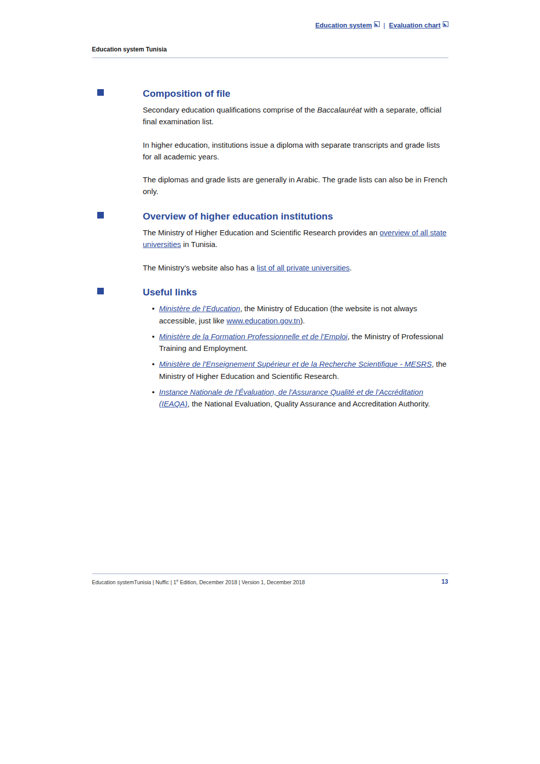Education system | Evaluation chart
Education system Tunisia
Composition of file
Secondary education qualifications comprise of the Baccalauréat with a separate, official final examination list.
In higher education, institutions issue a diploma with separate transcripts and grade lists for all academic years.
The diplomas and grade lists are generally in Arabic. The grade lists can also be in French only.
Overview of higher education institutions
The Ministry of Higher Education and Scientific Research provides an overview of all state universities in Tunisia.
The Ministry’s website also has a list of all private universities.
Useful links
Ministère de l’Education, the Ministry of Education (the website is not always accessible, just like www.education.gov.tn).
Ministère de la Formation Professionnelle et de l’Emploi, the Ministry of Professional Training and Employment.
Ministère de l'Enseignement Supérieur et de la Recherche Scientifique - MESRS, the Ministry of Higher Education and Scientific Research.
Instance Nationale de l’Évaluation, de l'Assurance Qualité et de l’Accréditation (IEAQA), the National Evaluation, Quality Assurance and Accreditation Authority.
Education systemTunisia | Nuffic | 1e Edition, December 2018 | Version 1, December 2018
13